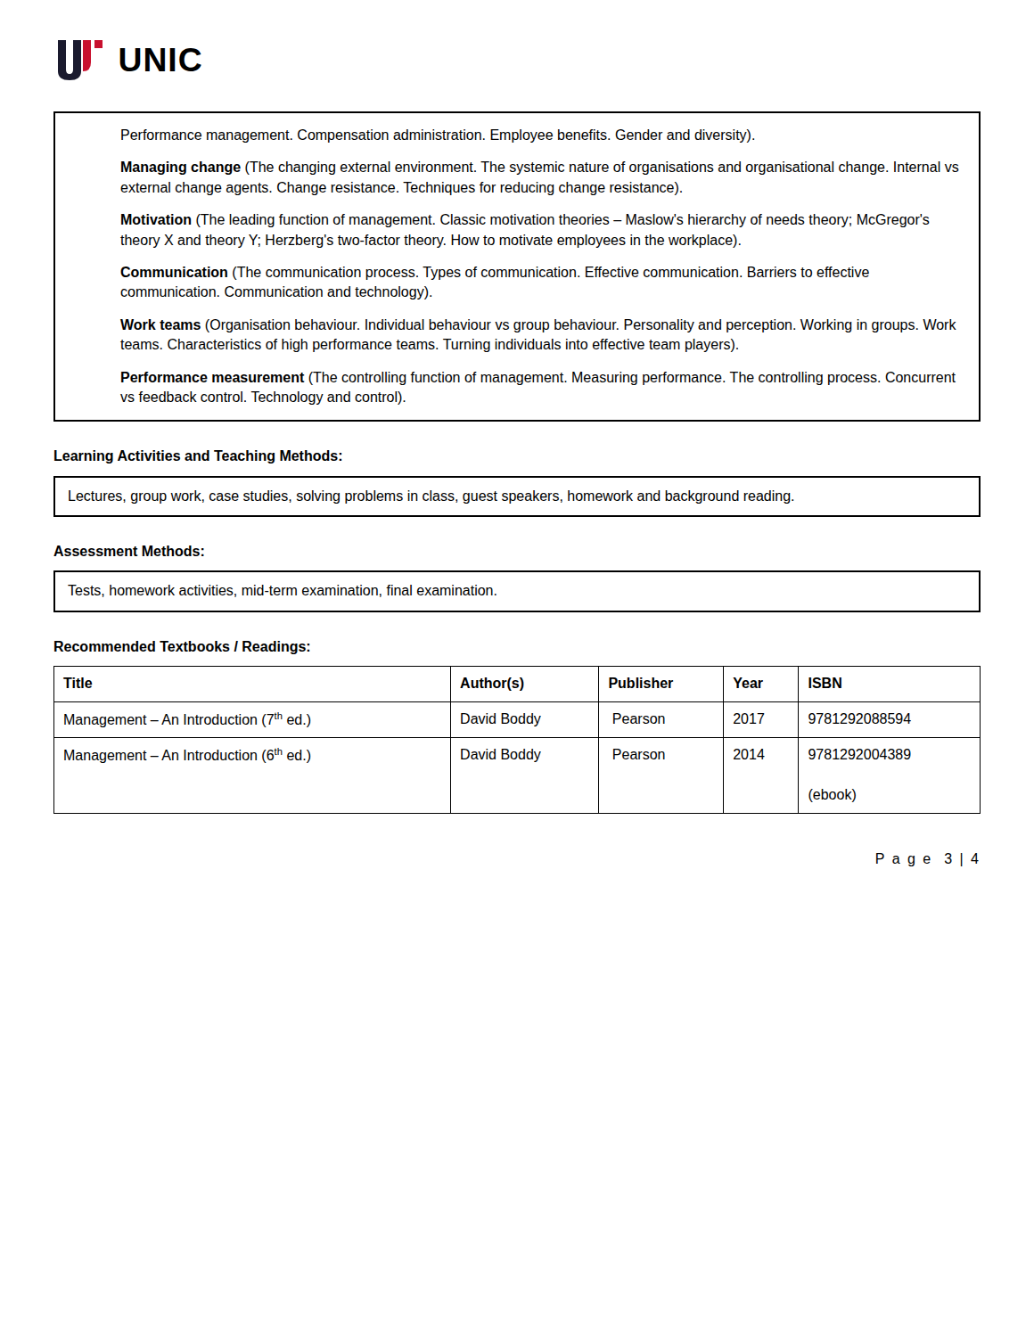UNIC
Performance management. Compensation administration. Employee benefits. Gender and diversity).
Managing change (The changing external environment. The systemic nature of organisations and organisational change. Internal vs external change agents. Change resistance. Techniques for reducing change resistance).
Motivation (The leading function of management. Classic motivation theories – Maslow's hierarchy of needs theory; McGregor's theory X and theory Y; Herzberg's two-factor theory. How to motivate employees in the workplace).
Communication (The communication process. Types of communication. Effective communication. Barriers to effective communication. Communication and technology).
Work teams (Organisation behaviour. Individual behaviour vs group behaviour. Personality and perception. Working in groups. Work teams. Characteristics of high performance teams. Turning individuals into effective team players).
Performance measurement (The controlling function of management. Measuring performance. The controlling process. Concurrent vs feedback control. Technology and control).
Learning Activities and Teaching Methods:
Lectures, group work, case studies, solving problems in class, guest speakers, homework and background reading.
Assessment Methods:
Tests, homework activities, mid-term examination, final examination.
Recommended Textbooks / Readings:
| Title | Author(s) | Publisher | Year | ISBN |
| --- | --- | --- | --- | --- |
| Management – An Introduction (7 th ed.) | David Boddy | Pearson | 2017 | 9781292088594 |
| Management – An Introduction (6 th ed.) | David Boddy | Pearson | 2014 | 9781292004389 (ebook) |
P a g e 3 | 4